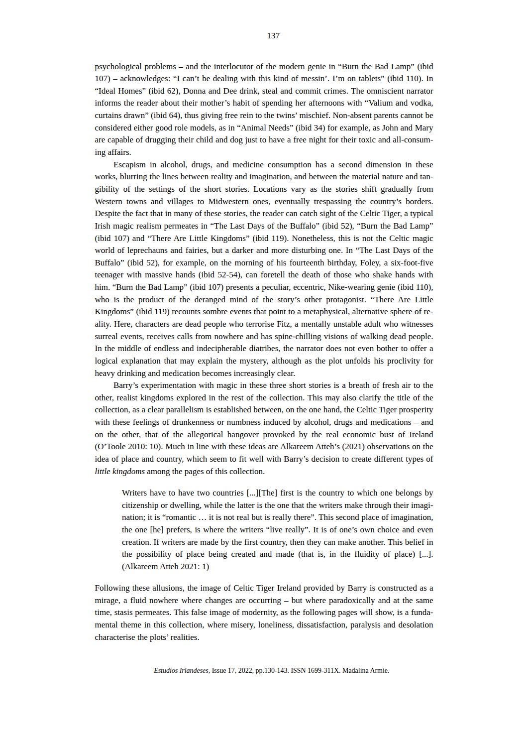137
psychological problems – and the interlocutor of the modern genie in “Burn the Bad Lamp” (ibid 107) – acknowledges: “I can’t be dealing with this kind of messin’. I’m on tablets” (ibid 110). In “Ideal Homes” (ibid 62), Donna and Dee drink, steal and commit crimes. The omniscient narrator informs the reader about their mother’s habit of spending her afternoons with “Valium and vodka, curtains drawn” (ibid 64), thus giving free rein to the twins’ mischief. Non-absent parents cannot be considered either good role models, as in “Animal Needs” (ibid 34) for example, as John and Mary are capable of drugging their child and dog just to have a free night for their toxic and all-consuming affairs.
Escapism in alcohol, drugs, and medicine consumption has a second dimension in these works, blurring the lines between reality and imagination, and between the material nature and tangibility of the settings of the short stories. Locations vary as the stories shift gradually from Western towns and villages to Midwestern ones, eventually trespassing the country’s borders. Despite the fact that in many of these stories, the reader can catch sight of the Celtic Tiger, a typical Irish magic realism permeates in “The Last Days of the Buffalo” (ibid 52), “Burn the Bad Lamp” (ibid 107) and “There Are Little Kingdoms” (ibid 119). Nonetheless, this is not the Celtic magic world of leprechauns and fairies, but a darker and more disturbing one. In “The Last Days of the Buffalo” (ibid 52), for example, on the morning of his fourteenth birthday, Foley, a six-foot-five teenager with massive hands (ibid 52-54), can foretell the death of those who shake hands with him. “Burn the Bad Lamp” (ibid 107) presents a peculiar, eccentric, Nike-wearing genie (ibid 110), who is the product of the deranged mind of the story’s other protagonist. “There Are Little Kingdoms” (ibid 119) recounts sombre events that point to a metaphysical, alternative sphere of reality. Here, characters are dead people who terrorise Fitz, a mentally unstable adult who witnesses surreal events, receives calls from nowhere and has spine-chilling visions of walking dead people. In the middle of endless and indecipherable diatribes, the narrator does not even bother to offer a logical explanation that may explain the mystery, although as the plot unfolds his proclivity for heavy drinking and medication becomes increasingly clear.
Barry’s experimentation with magic in these three short stories is a breath of fresh air to the other, realist kingdoms explored in the rest of the collection. This may also clarify the title of the collection, as a clear parallelism is established between, on the one hand, the Celtic Tiger prosperity with these feelings of drunkenness or numbness induced by alcohol, drugs and medications – and on the other, that of the allegorical hangover provoked by the real economic bust of Ireland (O’Toole 2010: 10). Much in line with these ideas are Alkareem Atteh’s (2021) observations on the idea of place and country, which seem to fit well with Barry’s decision to create different types of little kingdoms among the pages of this collection.
Writers have to have two countries [...][The] first is the country to which one belongs by citizenship or dwelling, while the latter is the one that the writers make through their imagination; it is “romantic … it is not real but is really there”. This second place of imagination, the one [he] prefers, is where the writers “live really”. It is of one’s own choice and even creation. If writers are made by the first country, then they can make another. This belief in the possibility of place being created and made (that is, in the fluidity of place) [...]. (Alkareem Atteh 2021: 1)
Following these allusions, the image of Celtic Tiger Ireland provided by Barry is constructed as a mirage, a fluid nowhere where changes are occurring – but where paradoxically and at the same time, stasis permeates. This false image of modernity, as the following pages will show, is a fundamental theme in this collection, where misery, loneliness, dissatisfaction, paralysis and desolation characterise the plots’ realities.
Estudios Irlandeses, Issue 17, 2022, pp.130-143. ISSN 1699-311X. Madalina Armie.